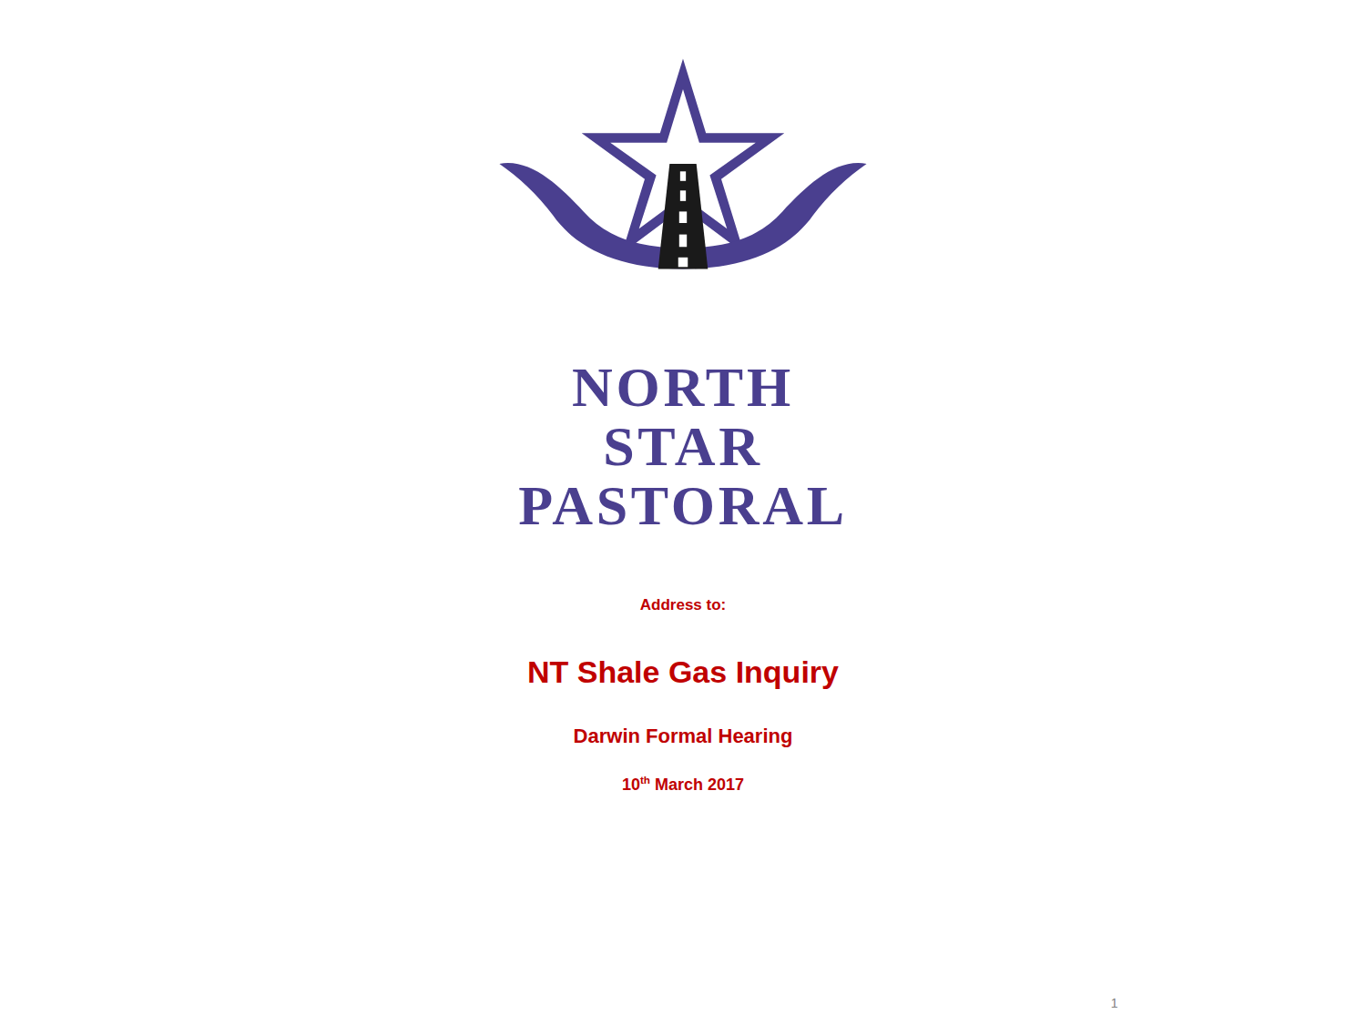NORTH STAR
PASTORAL
Address to:
NT Shale Gas Inquiry
Darwin Formal Hearing
10th March 2017
1